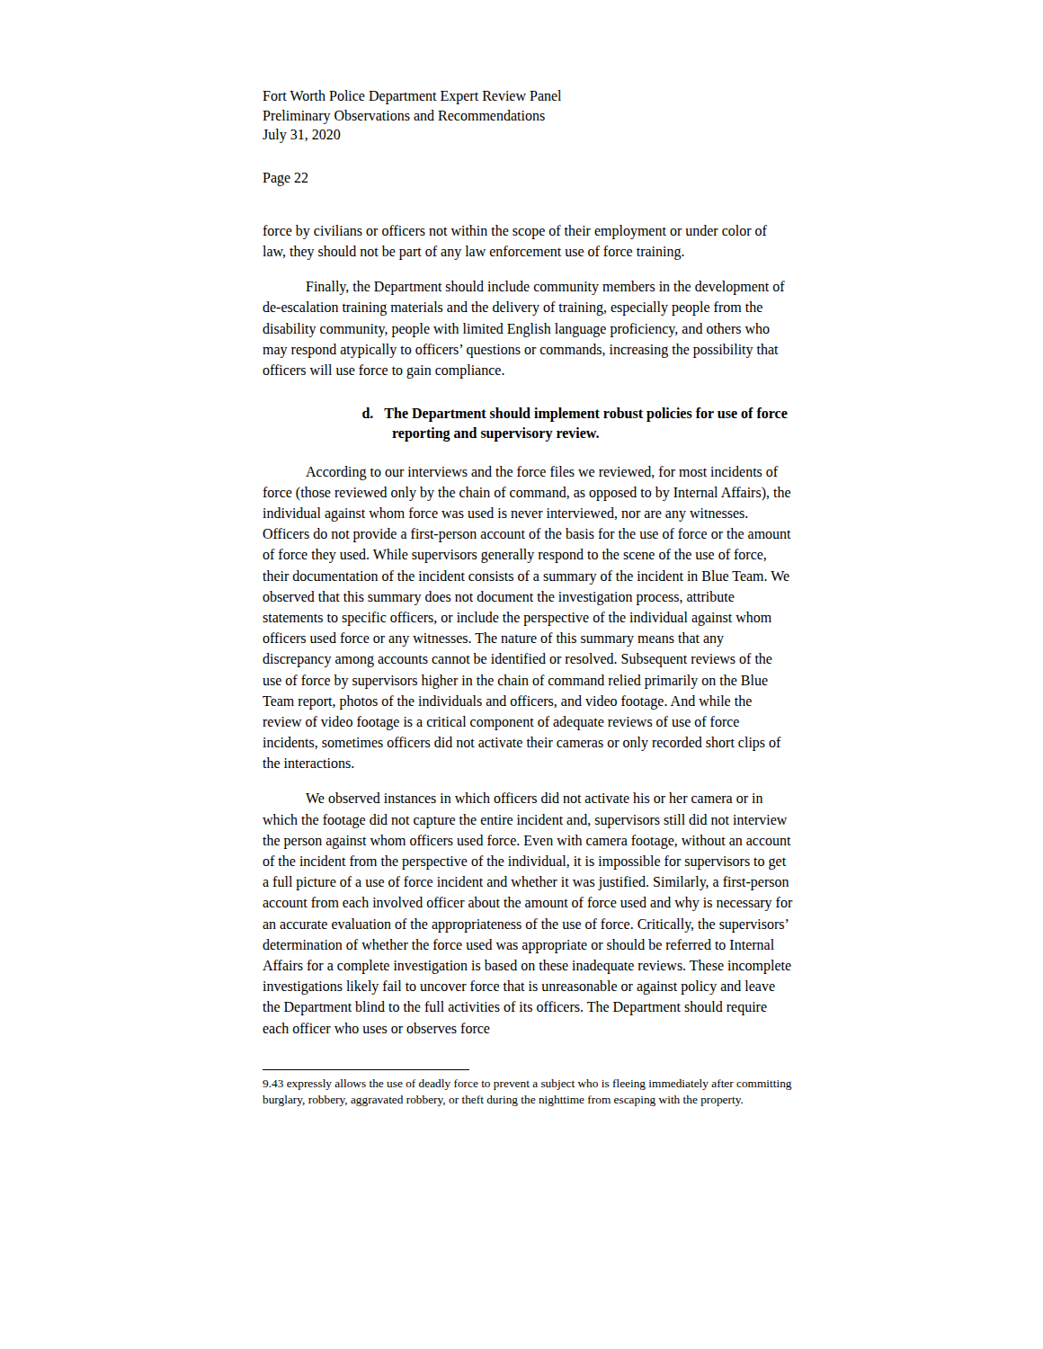Fort Worth Police Department Expert Review Panel
Preliminary Observations and Recommendations
July 31, 2020
Page 22
force by civilians or officers not within the scope of their employment or under color of law, they should not be part of any law enforcement use of force training.
Finally, the Department should include community members in the development of de-escalation training materials and the delivery of training, especially people from the disability community, people with limited English language proficiency, and others who may respond atypically to officers’ questions or commands, increasing the possibility that officers will use force to gain compliance.
d. The Department should implement robust policies for use of force reporting and supervisory review.
According to our interviews and the force files we reviewed, for most incidents of force (those reviewed only by the chain of command, as opposed to by Internal Affairs), the individual against whom force was used is never interviewed, nor are any witnesses. Officers do not provide a first-person account of the basis for the use of force or the amount of force they used. While supervisors generally respond to the scene of the use of force, their documentation of the incident consists of a summary of the incident in Blue Team. We observed that this summary does not document the investigation process, attribute statements to specific officers, or include the perspective of the individual against whom officers used force or any witnesses. The nature of this summary means that any discrepancy among accounts cannot be identified or resolved. Subsequent reviews of the use of force by supervisors higher in the chain of command relied primarily on the Blue Team report, photos of the individuals and officers, and video footage. And while the review of video footage is a critical component of adequate reviews of use of force incidents, sometimes officers did not activate their cameras or only recorded short clips of the interactions.
We observed instances in which officers did not activate his or her camera or in which the footage did not capture the entire incident and, supervisors still did not interview the person against whom officers used force. Even with camera footage, without an account of the incident from the perspective of the individual, it is impossible for supervisors to get a full picture of a use of force incident and whether it was justified. Similarly, a first-person account from each involved officer about the amount of force used and why is necessary for an accurate evaluation of the appropriateness of the use of force. Critically, the supervisors’ determination of whether the force used was appropriate or should be referred to Internal Affairs for a complete investigation is based on these inadequate reviews. These incomplete investigations likely fail to uncover force that is unreasonable or against policy and leave the Department blind to the full activities of its officers. The Department should require each officer who uses or observes force
9.43 expressly allows the use of deadly force to prevent a subject who is fleeing immediately after committing burglary, robbery, aggravated robbery, or theft during the nighttime from escaping with the property.